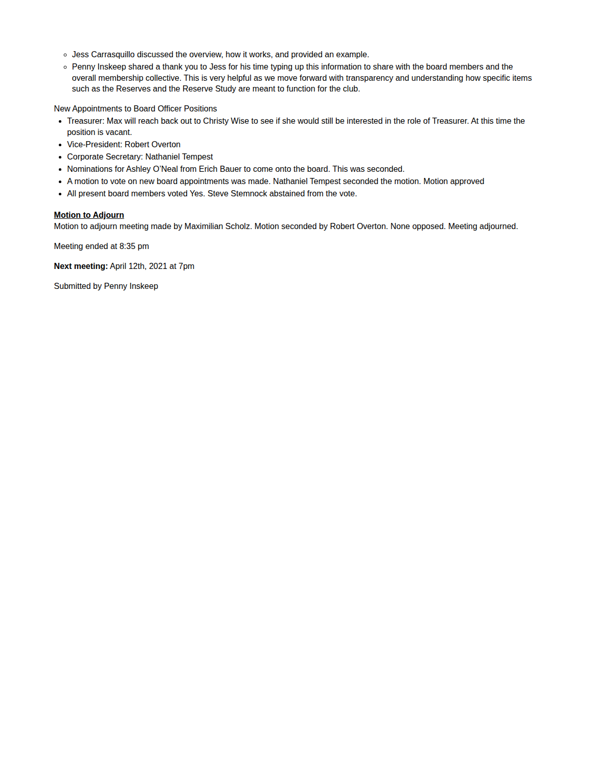Jess Carrasquillo discussed the overview, how it works, and provided an example.
Penny Inskeep shared a thank you to Jess for his time typing up this information to share with the board members and the overall membership collective. This is very helpful as we move forward with transparency and understanding how specific items such as the Reserves and the Reserve Study are meant to function for the club.
New Appointments to Board Officer Positions
Treasurer: Max will reach back out to Christy Wise to see if she would still be interested in the role of Treasurer. At this time the position is vacant.
Vice-President: Robert Overton
Corporate Secretary: Nathaniel Tempest
Nominations for Ashley O’Neal from Erich Bauer to come onto the board. This was seconded.
A motion to vote on new board appointments was made. Nathaniel Tempest seconded the motion. Motion approved
All present board members voted Yes. Steve Stemnock abstained from the vote.
Motion to Adjourn
Motion to adjourn meeting made by Maximilian Scholz. Motion seconded by Robert Overton. None opposed. Meeting adjourned.
Meeting ended at 8:35 pm
Next meeting: April 12th, 2021 at 7pm
Submitted by Penny Inskeep